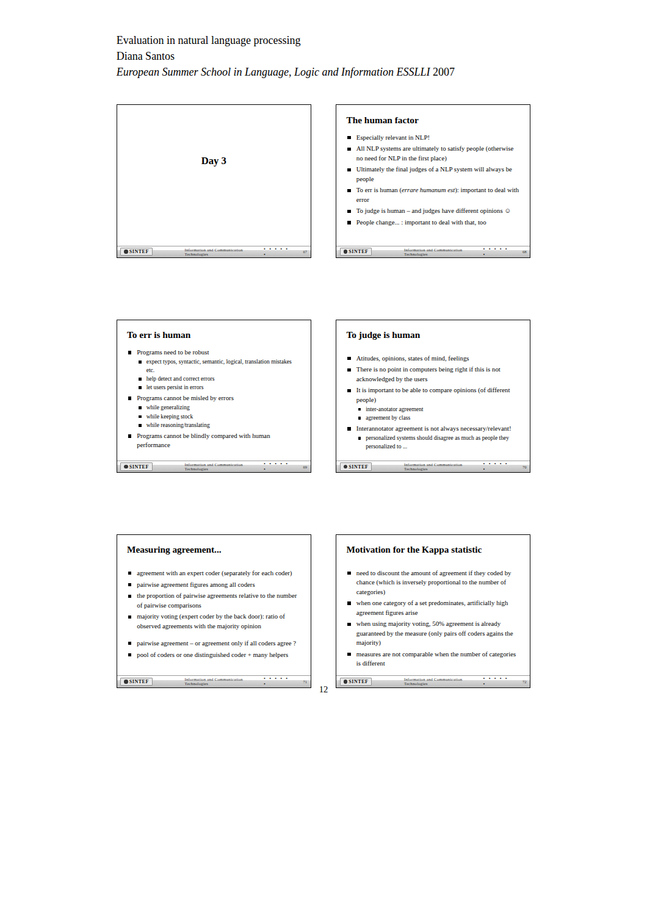Evaluation in natural language processing
Diana Santos
European Summer School in Language, Logic and Information ESSLLI 2007
Day 3
SINTEF Information and Communication Technologies • • • • • • 67
The human factor
Especially relevant in NLP!
All NLP systems are ultimately to satisfy people (otherwise no need for NLP in the first place)
Ultimately the final judges of a NLP system will always be people
To err is human (errare humanum est): important to deal with error
To judge is human – and judges have different opinions ☺
People change... : important to deal with that, too
SINTEF Information and Communication Technologies • • • • • • 68
To err is human
Programs need to be robust
expect typos, syntactic, semantic, logical, translation mistakes etc.
help detect and correct errors
let users persist in errors
Programs cannot be misled by errors
while generalizing
while keeping stock
while reasoning/translating
Programs cannot be blindly compared with human performance
SINTEF Information and Communication Technologies • • • • • • 69
To judge is human
Atitudes, opinions, states of mind, feelings
There is no point in computers being right if this is not acknowledged by the users
It is important to be able to compare opinions (of different people)
inter-anotator agreement
agreement by class
Interannotator agreement is not always necessary/relevant!
personalized systems should disagree as much as people they personalized to ...
SINTEF Information and Communication Technologies • • • • • • 70
Measuring agreement...
agreement with an expert coder (separately for each coder)
pairwise agreement figures among all coders
the proportion of pairwise agreements relative to the number of pairwise comparisons
majority voting (expert coder by the back door): ratio of observed agreements with the majority opinion
pairwise agreement – or agreement only if all coders agree ?
pool of coders or one distinguished coder + many helpers
SINTEF Information and Communication Technologies • • • • • • 71
Motivation for the Kappa statistic
need to discount the amount of agreement if they coded by chance (which is inversely proportional to the number of categories)
when one category of a set predominates, artificially high agreement figures arise
when using majority voting, 50% agreement is already guaranteed by the measure (only pairs off coders agains the majority)
measures are not comparable when the number of categories is different
need to compare K across studies
SINTEF Information and Communication Technologies • • • • • • 72
12